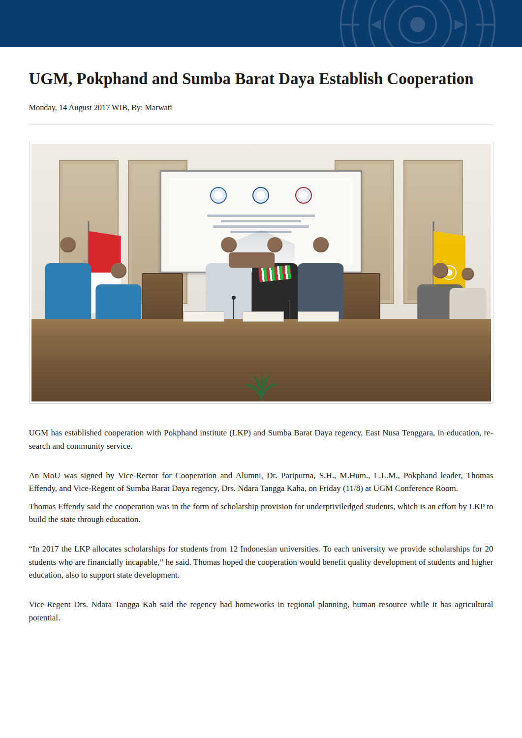UGM, Pokphand and Sumba Barat Daya Establish Cooperation
Monday, 14 August 2017 WIB, By: Marwati
UGM has established cooperation with Pokphand institute (LKP) and Sumba Barat Daya regency, East Nusa Tenggara, in education, research and community service.
An MoU was signed by Vice-Rector for Cooperation and Alumni, Dr. Paripurna, S.H., M.Hum., L.L.M., Pokphand leader, Thomas Effendy, and Vice-Regent of Sumba Barat Daya regency, Drs. Ndara Tangga Kaha, on Friday (11/8) at UGM Conference Room.
Thomas Effendy said the cooperation was in the form of scholarship provision for underpriviledged students, which is an effort by LKP to build the state through education.
“In 2017 the LKP allocates scholarships for students from 12 Indonesian universities. To each university we provide scholarships for 20 students who are financially incapable,” he said. Thomas hoped the cooperation would benefit quality development of students and higher education, also to support state development.
Vice-Regent Drs. Ndara Tangga Kah said the regency had homeworks in regional planning, human resource while it has agricultural potential.